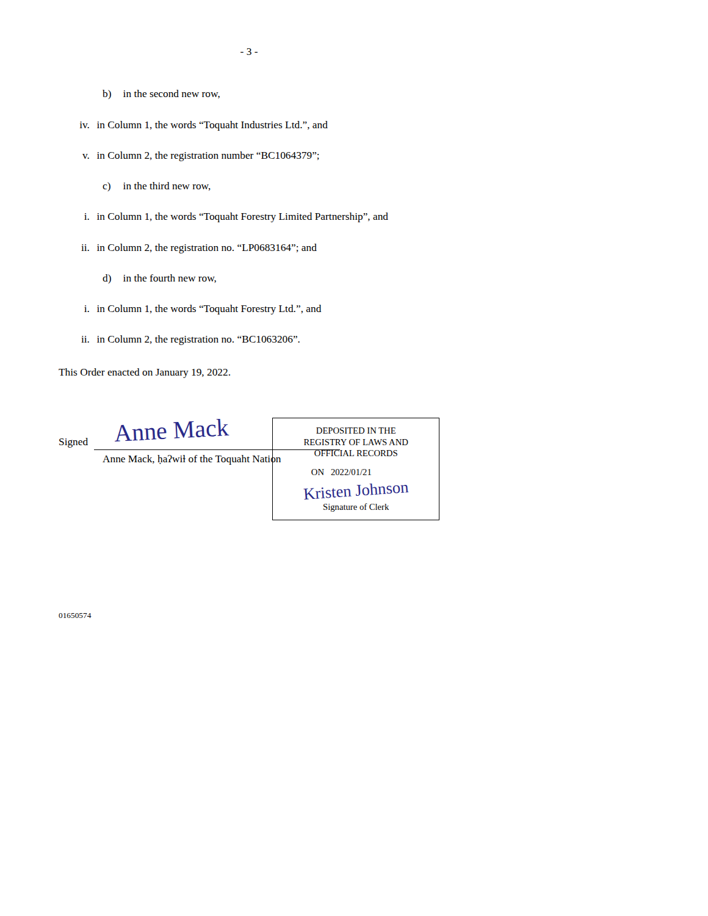- 3 -
b) in the second new row,
iv. in Column 1, the words “Toquaht Industries Ltd.”, and
v. in Column 2, the registration number “BC1064379”;
c) in the third new row,
i. in Column 1, the words “Toquaht Forestry Limited Partnership”, and
ii. in Column 2, the registration no. “LP0683164”; and
d) in the fourth new row,
i. in Column 1, the words “Toquaht Forestry Ltd.”, and
ii. in Column 2, the registration no. “BC1063206”.
This Order enacted on January 19, 2022.
DEPOSITED IN THE
REGISTRY OF LAWS AND
OFFICIAL RECORDS
ON 2022/01/21
Kristen Johnson
Signature of Clerk
Signed Anne Mack
Anne Mack, ḥaʔwiɫ of the Toquaht Nation
01650574